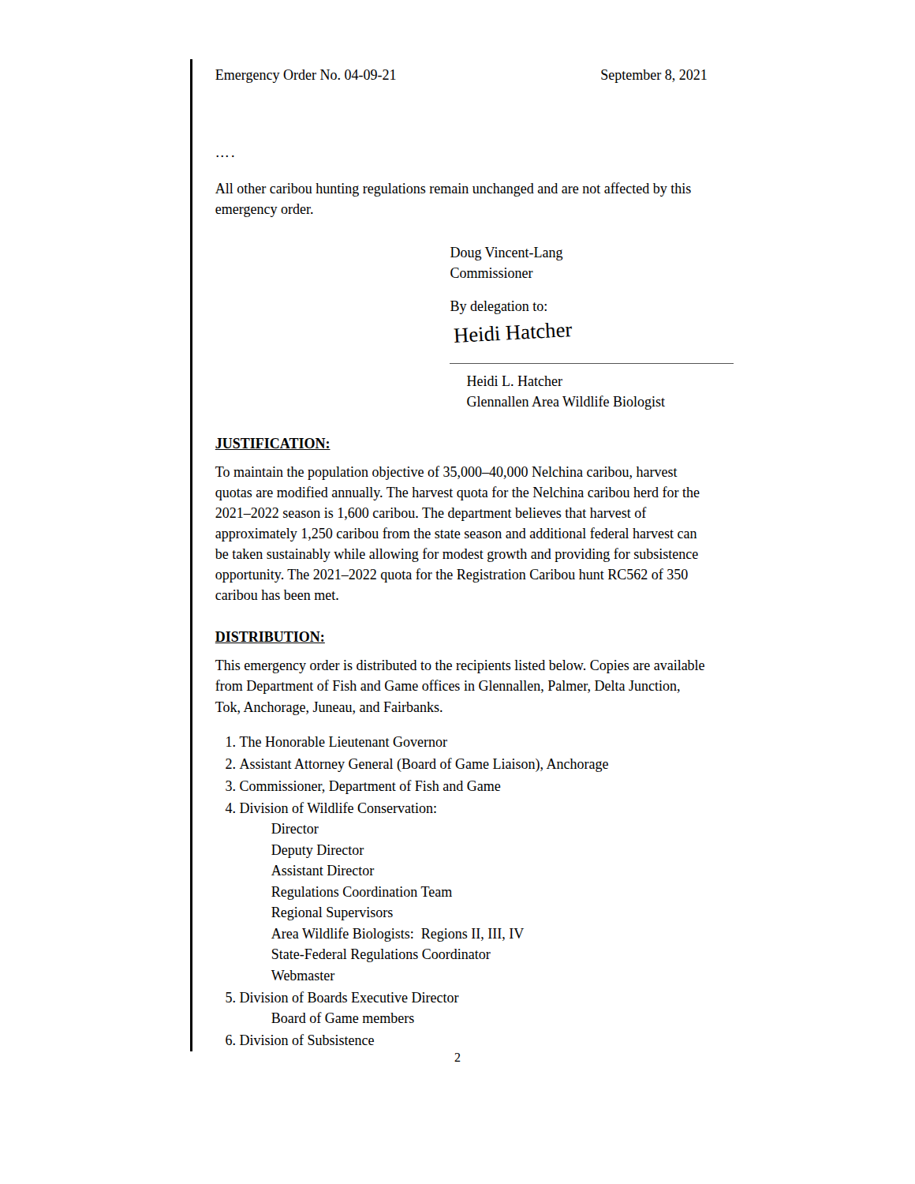Emergency Order No. 04-09-21
September 8, 2021
….
All other caribou hunting regulations remain unchanged and are not affected by this emergency order.
Doug Vincent-Lang
Commissioner
By delegation to:
Heidi Hatcher
Heidi L. Hatcher
Glennallen Area Wildlife Biologist
JUSTIFICATION:
To maintain the population objective of 35,000–40,000 Nelchina caribou, harvest quotas are modified annually. The harvest quota for the Nelchina caribou herd for the 2021–2022 season is 1,600 caribou. The department believes that harvest of approximately 1,250 caribou from the state season and additional federal harvest can be taken sustainably while allowing for modest growth and providing for subsistence opportunity. The 2021–2022 quota for the Registration Caribou hunt RC562 of 350 caribou has been met.
DISTRIBUTION:
This emergency order is distributed to the recipients listed below. Copies are available from Department of Fish and Game offices in Glennallen, Palmer, Delta Junction, Tok, Anchorage, Juneau, and Fairbanks.
The Honorable Lieutenant Governor
Assistant Attorney General (Board of Game Liaison), Anchorage
Commissioner, Department of Fish and Game
Division of Wildlife Conservation:
Director
Deputy Director
Assistant Director
Regulations Coordination Team
Regional Supervisors
Area Wildlife Biologists: Regions II, III, IV
State-Federal Regulations Coordinator
Webmaster
Division of Boards Executive Director
Board of Game members
Division of Subsistence
2